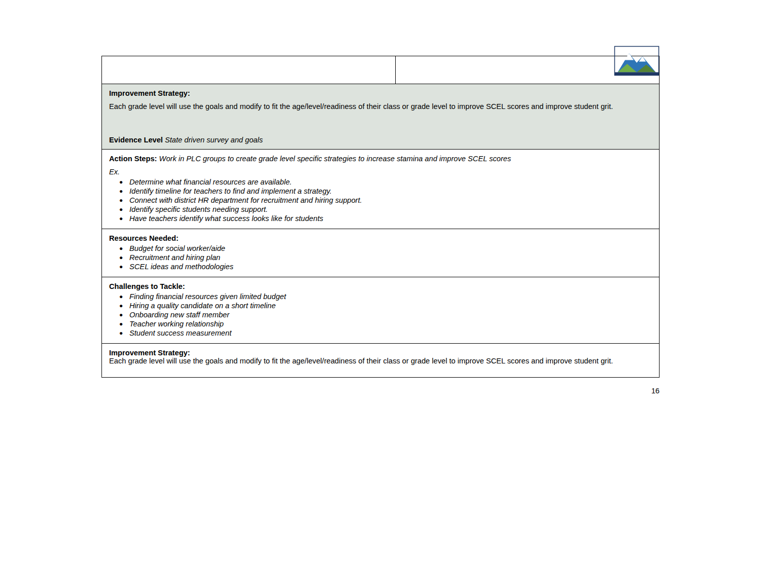| Improvement Strategy: Each grade level will use the goals and modify to fit the age/level/readiness of their class or grade level to improve SCEL scores and improve student grit. Evidence Level State driven survey and goals |
| Action Steps: Work in PLC groups to create grade level specific strategies to increase stamina and improve SCEL scores Ex. Determine what financial resources are available. Identify timeline for teachers to find and implement a strategy. Connect with district HR department for recruitment and hiring support. Identify specific students needing support. Have teachers identify what success looks like for students |
| Resources Needed: Budget for social worker/aide Recruitment and hiring plan SCEL ideas and methodologies |
| Challenges to Tackle: Finding financial resources given limited budget Hiring a quality candidate on a short timeline Onboarding new staff member Teacher working relationship Student success measurement |
| Improvement Strategy: Each grade level will use the goals and modify to fit the age/level/readiness of their class or grade level to improve SCEL scores and improve student grit. |
16